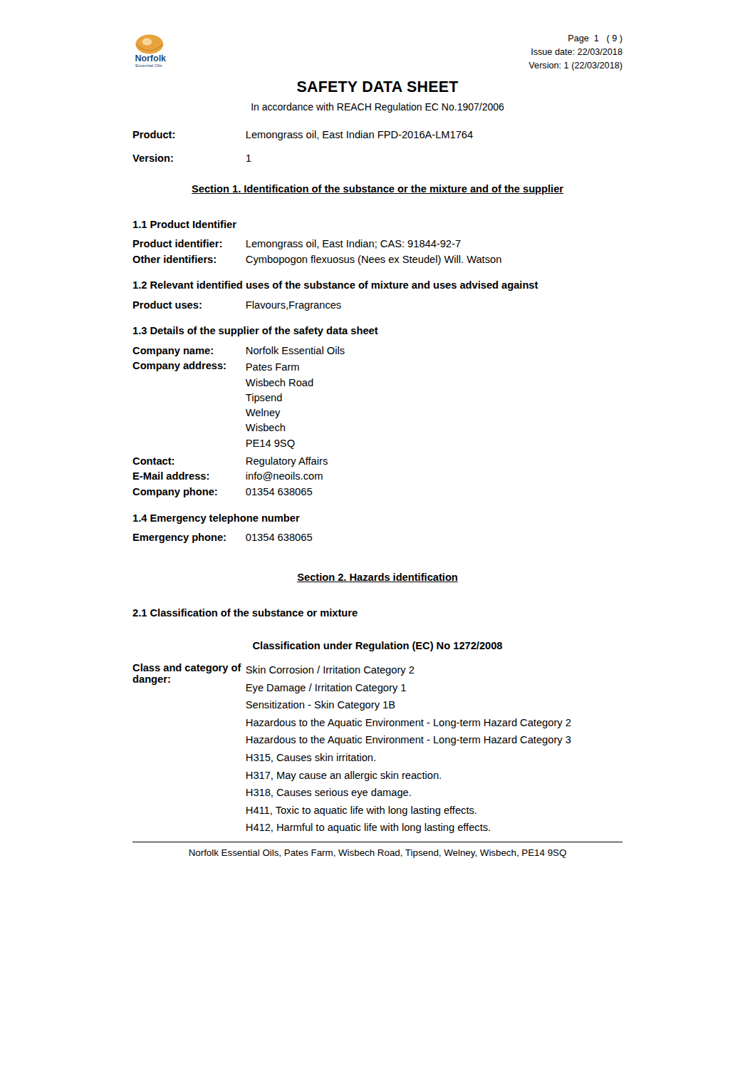Norfolk Essential Oils
Page 1 ( 9 )
Issue date: 22/03/2018
Version: 1 (22/03/2018)
SAFETY DATA SHEET
In accordance with REACH Regulation EC No.1907/2006
Product:
Lemongrass oil, East Indian FPD-2016A-LM1764
Version:
1
Section 1. Identification of the substance or the mixture and of the supplier
1.1 Product Identifier
Product identifier:
Lemongrass oil, East Indian; CAS: 91844-92-7
Other identifiers:
Cymbopogon flexuosus (Nees ex Steudel) Will. Watson
1.2 Relevant identified uses of the substance of mixture and uses advised against
Product uses:
Flavours,Fragrances
1.3 Details of the supplier of the safety data sheet
Company name:
Norfolk Essential Oils
Company address:
Pates Farm
Wisbech Road
Tipsend
Welney
Wisbech
PE14 9SQ
Contact:
Regulatory Affairs
E-Mail address:
info@neoils.com
Company phone:
01354 638065
1.4 Emergency telephone number
Emergency phone:
01354 638065
Section 2. Hazards identification
2.1 Classification of the substance or mixture
Classification under Regulation (EC) No 1272/2008
Class and category of danger:
Skin Corrosion / Irritation Category 2
Eye Damage / Irritation Category 1
Sensitization - Skin Category 1B
Hazardous to the Aquatic Environment - Long-term Hazard Category 2
Hazardous to the Aquatic Environment - Long-term Hazard Category 3
H315, Causes skin irritation.
H317, May cause an allergic skin reaction.
H318, Causes serious eye damage.
H411, Toxic to aquatic life with long lasting effects.
H412, Harmful to aquatic life with long lasting effects.
Norfolk Essential Oils, Pates Farm, Wisbech Road, Tipsend, Welney, Wisbech, PE14 9SQ